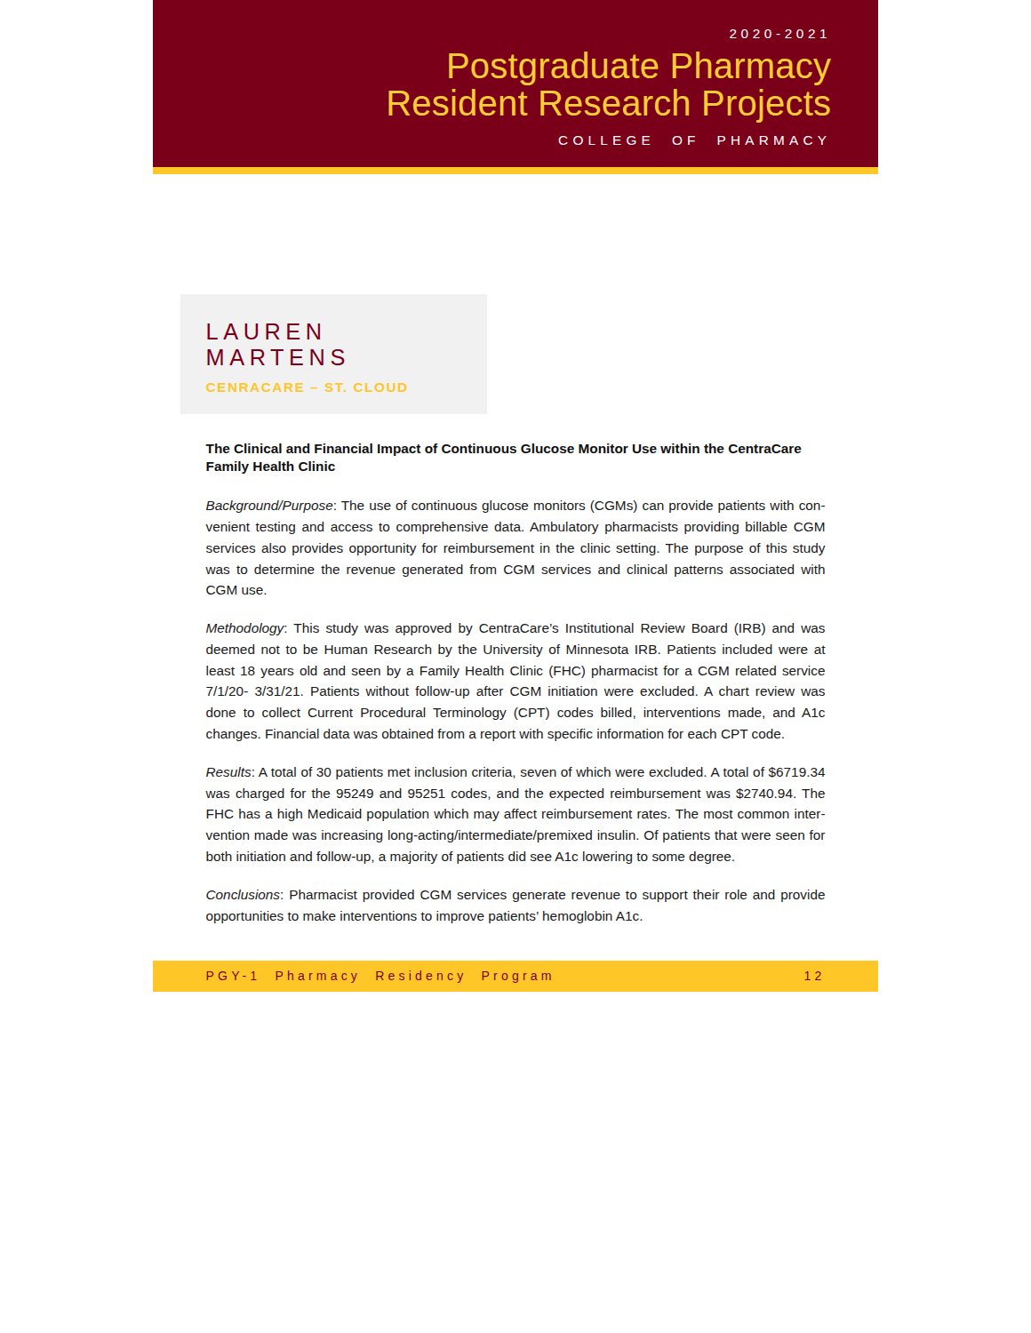2020-2021
Postgraduate Pharmacy Resident Research Projects
COLLEGE OF PHARMACY
Lauren Martens
CenraCare – St. Cloud
The Clinical and Financial Impact of Continuous Glucose Monitor Use within the CentraCare Family Health Clinic
Background/Purpose: The use of continuous glucose monitors (CGMs) can provide patients with convenient testing and access to comprehensive data. Ambulatory pharmacists providing billable CGM services also provides opportunity for reimbursement in the clinic setting. The purpose of this study was to determine the revenue generated from CGM services and clinical patterns associated with CGM use.
Methodology: This study was approved by CentraCare’s Institutional Review Board (IRB) and was deemed not to be Human Research by the University of Minnesota IRB. Patients included were at least 18 years old and seen by a Family Health Clinic (FHC) pharmacist for a CGM related service 7/1/20- 3/31/21. Patients without follow-up after CGM initiation were excluded. A chart review was done to collect Current Procedural Terminology (CPT) codes billed, interventions made, and A1c changes. Financial data was obtained from a report with specific information for each CPT code.
Results: A total of 30 patients met inclusion criteria, seven of which were excluded. A total of $6719.34 was charged for the 95249 and 95251 codes, and the expected reimbursement was $2740.94. The FHC has a high Medicaid population which may affect reimbursement rates. The most common intervention made was increasing long-acting/intermediate/premixed insulin. Of patients that were seen for both initiation and follow-up, a majority of patients did see A1c lowering to some degree.
Conclusions: Pharmacist provided CGM services generate revenue to support their role and provide opportunities to make interventions to improve patients’ hemoglobin A1c.
PGY-1 Pharmacy Residency Program 12